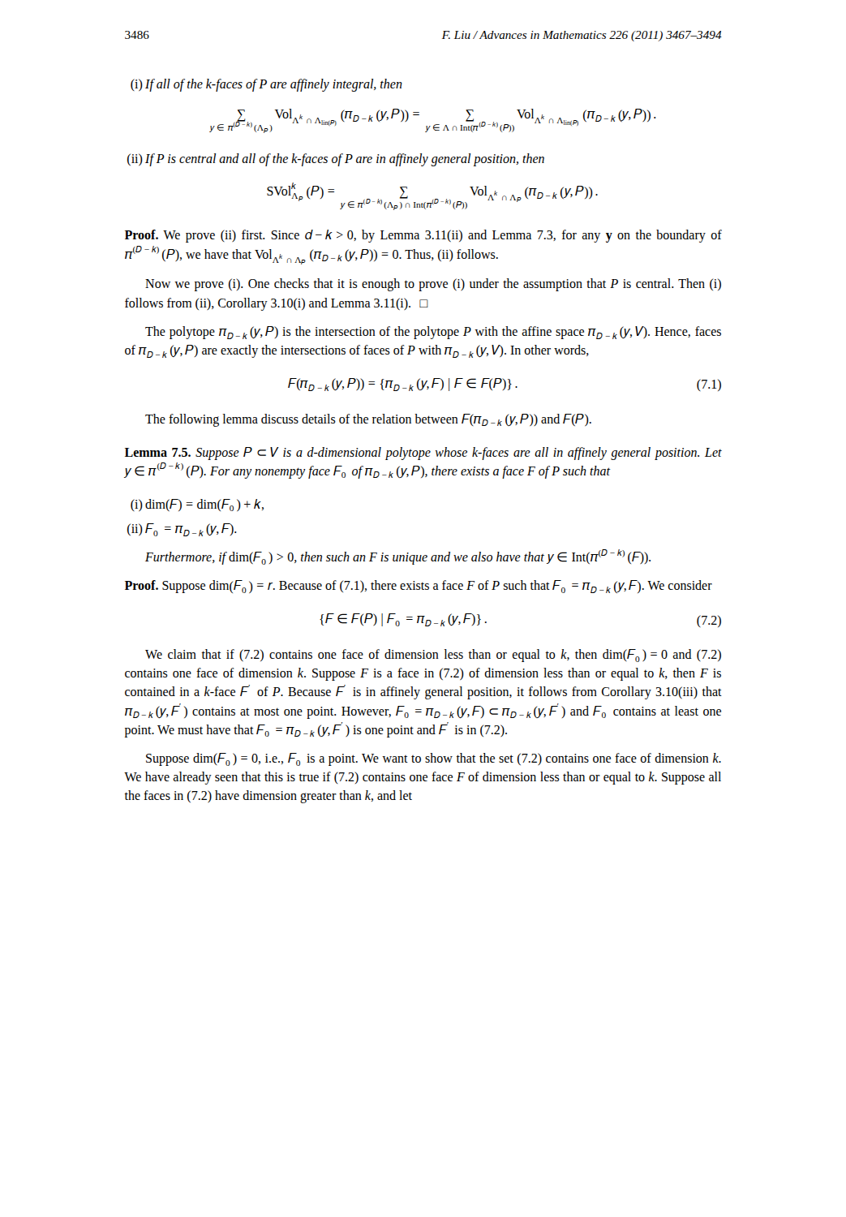3486 F. Liu / Advances in Mathematics 226 (2011) 3467–3494
(i) If all of the k-faces of P are affinely integral, then
∑ y∈π(D−k)(ΛP) VolΛk∩Λlin(P) (πD−k(y,P)) = ∑ y∈Λ∩Int(π(D−k)(P)) VolΛk∩Λlin(P) (πD−k(y,P)) .
(ii) If P is central and all of the k-faces of P are in affinely general position, then
SVolΛPk (P) = ∑ y∈π(D−k)(ΛP)∩Int(π(D−k)(P)) VolΛk∩ΛP (πD−k(y,P)) .
Proof. We prove (ii) first. Since d−k>0, by Lemma 3.11(ii) and Lemma 7.3, for any y on the boundary of π(D−k)(P), we have that VolΛk∩ΛP(πD−k(y,P))=0. Thus, (ii) follows.
Now we prove (i). One checks that it is enough to prove (i) under the assumption that P is central. Then (i) follows from (ii), Corollary 3.10(i) and Lemma 3.11(i). □
The polytope πD−k(y,P) is the intersection of the polytope P with the affine space πD−k(y,V). Hence, faces of πD−k(y,P) are exactly the intersections of faces of P with πD−k(y,V). In other words,
F (πD−k(y,P)) = { πD−k(y,F) | F∈F(P) } . (7.1)
The following lemma discuss details of the relation between F(πD−k(y,P)) and F(P).
Lemma 7.5. Suppose P⊂V is a d-dimensional polytope whose k-faces are all in affinely general position. Let y∈π(D−k)(P). For any nonempty face F0 of πD−k(y,P), there exists a face F of P such that
(i) dim(F)=dim(F0)+k,
(ii) F0=πD−k(y,F).
Furthermore, if dim(F0)>0, then such an F is unique and we also have that y∈Int(π(D−k)(F)).
Proof. Suppose dim(F0)=r. Because of (7.1), there exists a face F of P such that F0=πD−k(y,F). We consider
{ F∈F(P) | F0=πD−k(y,F) } . (7.2)
We claim that if (7.2) contains one face of dimension less than or equal to k, then dim(F0)=0 and (7.2) contains one face of dimension k. Suppose F is a face in (7.2) of dimension less than or equal to k, then F is contained in a k-face F′ of P. Because F′ is in affinely general position, it follows from Corollary 3.10(iii) that πD−k(y,F′) contains at most one point. However, F0=πD−k(y,F)⊂πD−k(y,F′) and F0 contains at least one point. We must have that F0=πD−k(y,F′) is one point and F′ is in (7.2).
Suppose dim(F0)=0, i.e., F0 is a point. We want to show that the set (7.2) contains one face of dimension k. We have already seen that this is true if (7.2) contains one face F of dimension less than or equal to k. Suppose all the faces in (7.2) have dimension greater than k, and let